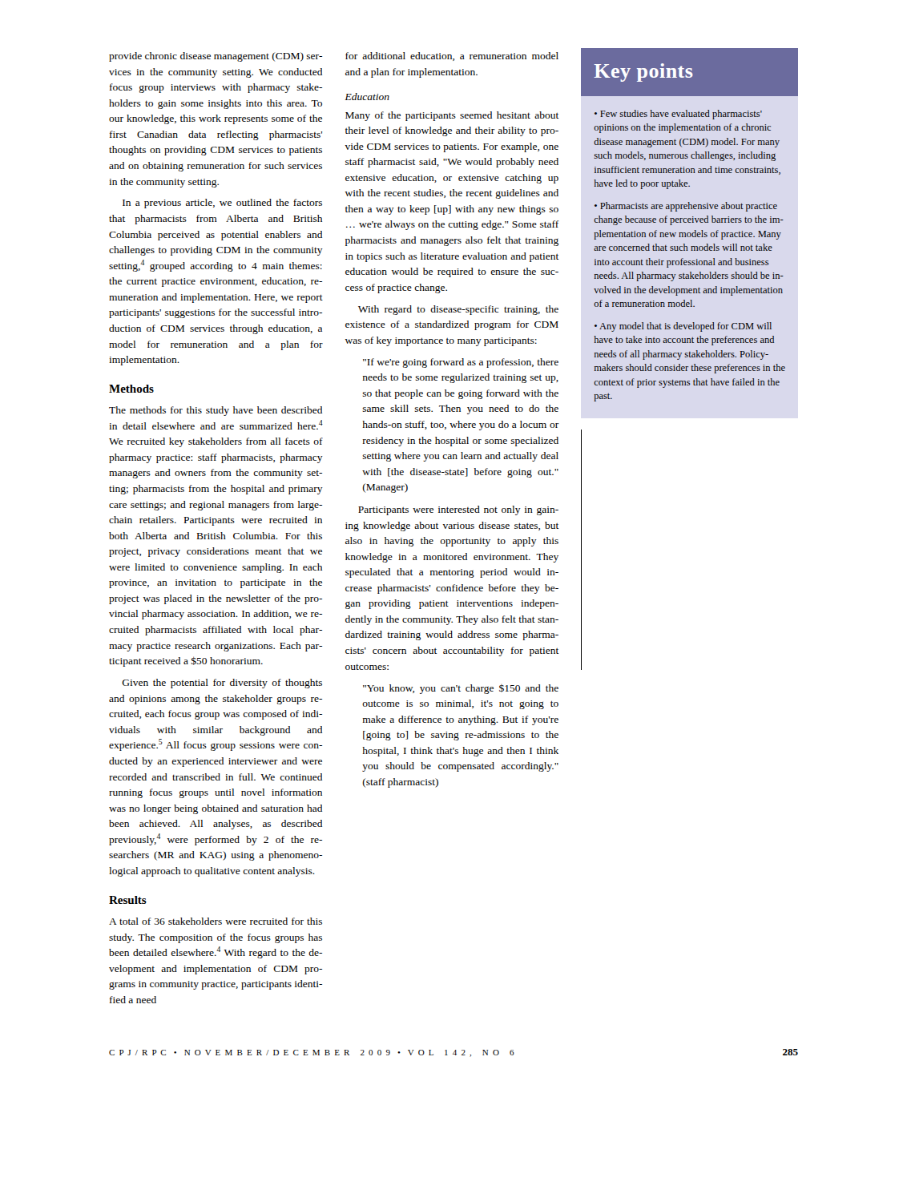provide chronic disease management (CDM) services in the community setting. We conducted focus group interviews with pharmacy stakeholders to gain some insights into this area. To our knowledge, this work represents some of the first Canadian data reflecting pharmacists' thoughts on providing CDM services to patients and on obtaining remuneration for such services in the community setting.
In a previous article, we outlined the factors that pharmacists from Alberta and British Columbia perceived as potential enablers and challenges to providing CDM in the community setting,4 grouped according to 4 main themes: the current practice environment, education, remuneration and implementation. Here, we report participants' suggestions for the successful introduction of CDM services through education, a model for remuneration and a plan for implementation.
Methods
The methods for this study have been described in detail elsewhere and are summarized here.4 We recruited key stakeholders from all facets of pharmacy practice: staff pharmacists, pharmacy managers and owners from the community setting; pharmacists from the hospital and primary care settings; and regional managers from large-chain retailers. Participants were recruited in both Alberta and British Columbia. For this project, privacy considerations meant that we were limited to convenience sampling. In each province, an invitation to participate in the project was placed in the newsletter of the provincial pharmacy association. In addition, we recruited pharmacists affiliated with local pharmacy practice research organizations. Each participant received a $50 honorarium.
Given the potential for diversity of thoughts and opinions among the stakeholder groups recruited, each focus group was composed of individuals with similar background and experience.5 All focus group sessions were conducted by an experienced interviewer and were recorded and transcribed in full. We continued running focus groups until novel information was no longer being obtained and saturation had been achieved. All analyses, as described previously,4 were performed by 2 of the researchers (MR and KAG) using a phenomenological approach to qualitative content analysis.
Results
A total of 36 stakeholders were recruited for this study. The composition of the focus groups has been detailed elsewhere.4 With regard to the development and implementation of CDM programs in community practice, participants identified a need
for additional education, a remuneration model and a plan for implementation.
Education
Many of the participants seemed hesitant about their level of knowledge and their ability to provide CDM services to patients. For example, one staff pharmacist said, "We would probably need extensive education, or extensive catching up with the recent studies, the recent guidelines and then a way to keep [up] with any new things so … we're always on the cutting edge." Some staff pharmacists and managers also felt that training in topics such as literature evaluation and patient education would be required to ensure the success of practice change.
With regard to disease-specific training, the existence of a standardized program for CDM was of key importance to many participants:
"If we're going forward as a profession, there needs to be some regularized training set up, so that people can be going forward with the same skill sets. Then you need to do the hands-on stuff, too, where you do a locum or residency in the hospital or some specialized setting where you can learn and actually deal with [the disease-state] before going out." (Manager)
Participants were interested not only in gaining knowledge about various disease states, but also in having the opportunity to apply this knowledge in a monitored environment. They speculated that a mentoring period would increase pharmacists' confidence before they began providing patient interventions independently in the community. They also felt that standardized training would address some pharmacists' concern about accountability for patient outcomes:
"You know, you can't charge $150 and the outcome is so minimal, it's not going to make a difference to anything. But if you're [going to] be saving re-admissions to the hospital, I think that's huge and then I think you should be compensated accordingly." (staff pharmacist)
Key points
• Few studies have evaluated pharmacists' opinions on the implementation of a chronic disease management (CDM) model. For many such models, numerous challenges, including insufficient remuneration and time constraints, have led to poor uptake.
• Pharmacists are apprehensive about practice change because of perceived barriers to the implementation of new models of practice. Many are concerned that such models will not take into account their professional and business needs. All pharmacy stakeholders should be involved in the development and implementation of a remuneration model.
• Any model that is developed for CDM will have to take into account the preferences and needs of all pharmacy stakeholders. Policy-makers should consider these preferences in the context of prior systems that have failed in the past.
C P J / R P C • N O V E M B E R / D E C E M B E R 2 0 0 9 • V O L 1 4 2 , N O 6
285